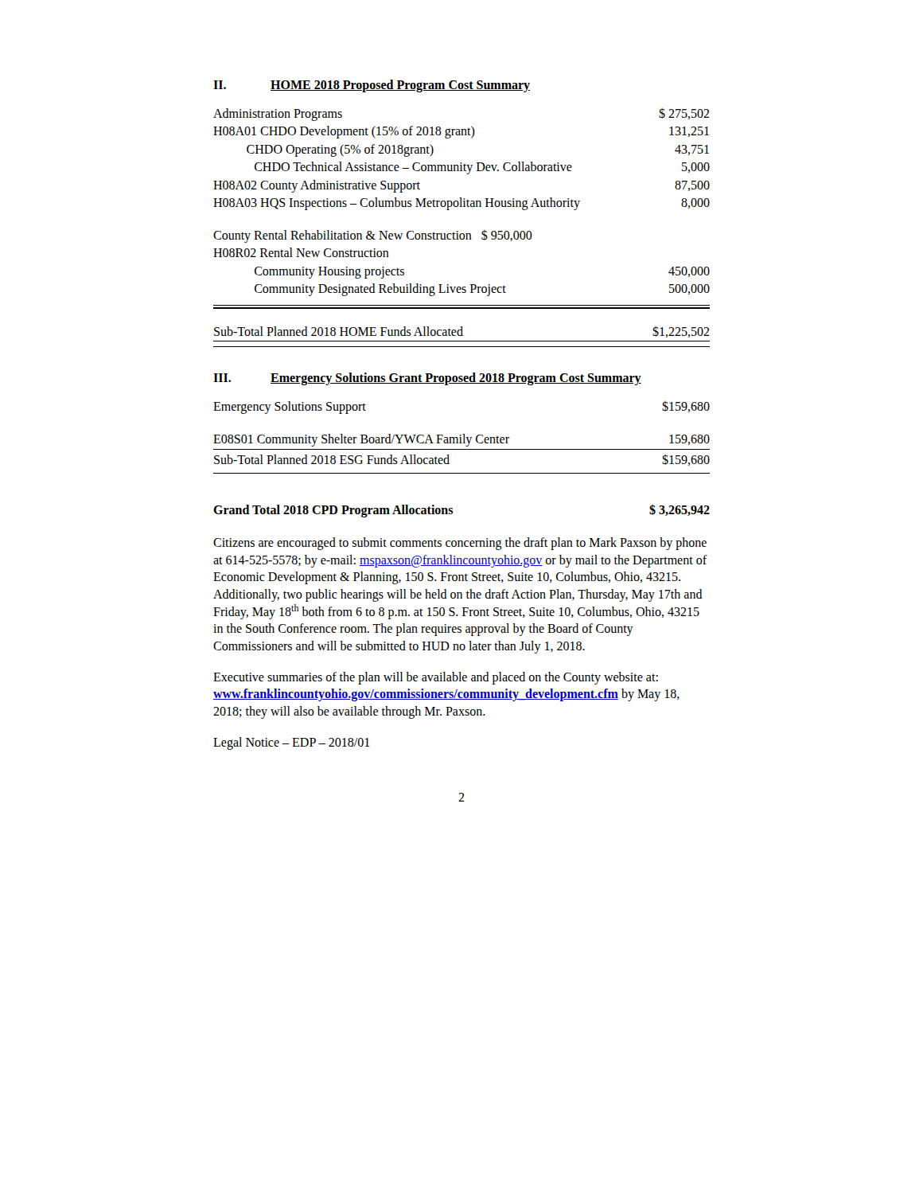II. HOME 2018 Proposed Program Cost Summary
| Administration Programs | $ 275,502 |
| H08A01 CHDO Development (15% of 2018 grant) | 131,251 |
| CHDO Operating (5% of 2018grant) | 43,751 |
| CHDO Technical Assistance – Community Dev. Collaborative | 5,000 |
| H08A02 County Administrative Support | 87,500 |
| H08A03 HQS Inspections – Columbus Metropolitan Housing Authority | 8,000 |
| County Rental Rehabilitation & New Construction $ 950,000 | |
| H08R02 Rental New Construction | |
| Community Housing projects | 450,000 |
| Community Designated Rebuilding Lives Project | 500,000 |
| Sub-Total Planned 2018 HOME Funds Allocated | $1,225,502 |
III. Emergency Solutions Grant Proposed 2018 Program Cost Summary
| Emergency Solutions Support | $159,680 |
| E08S01 Community Shelter Board/YWCA Family Center | 159,680 |
Sub-Total Planned 2018 ESG Funds Allocated
$159,680
Grand Total 2018 CPD Program Allocations
$ 3,265,942
Citizens are encouraged to submit comments concerning the draft plan to Mark Paxson by phone at 614-525-5578; by e-mail: mspaxson@franklincountyohio.gov or by mail to the Department of Economic Development & Planning, 150 S. Front Street, Suite 10, Columbus, Ohio, 43215. Additionally, two public hearings will be held on the draft Action Plan, Thursday, May 17th and Friday, May 18th both from 6 to 8 p.m. at 150 S. Front Street, Suite 10, Columbus, Ohio, 43215 in the South Conference room. The plan requires approval by the Board of County Commissioners and will be submitted to HUD no later than July 1, 2018.
Executive summaries of the plan will be available and placed on the County website at: www.franklincountyohio.gov/commissioners/community_development.cfm by May 18, 2018; they will also be available through Mr. Paxson.
Legal Notice – EDP – 2018/01
2